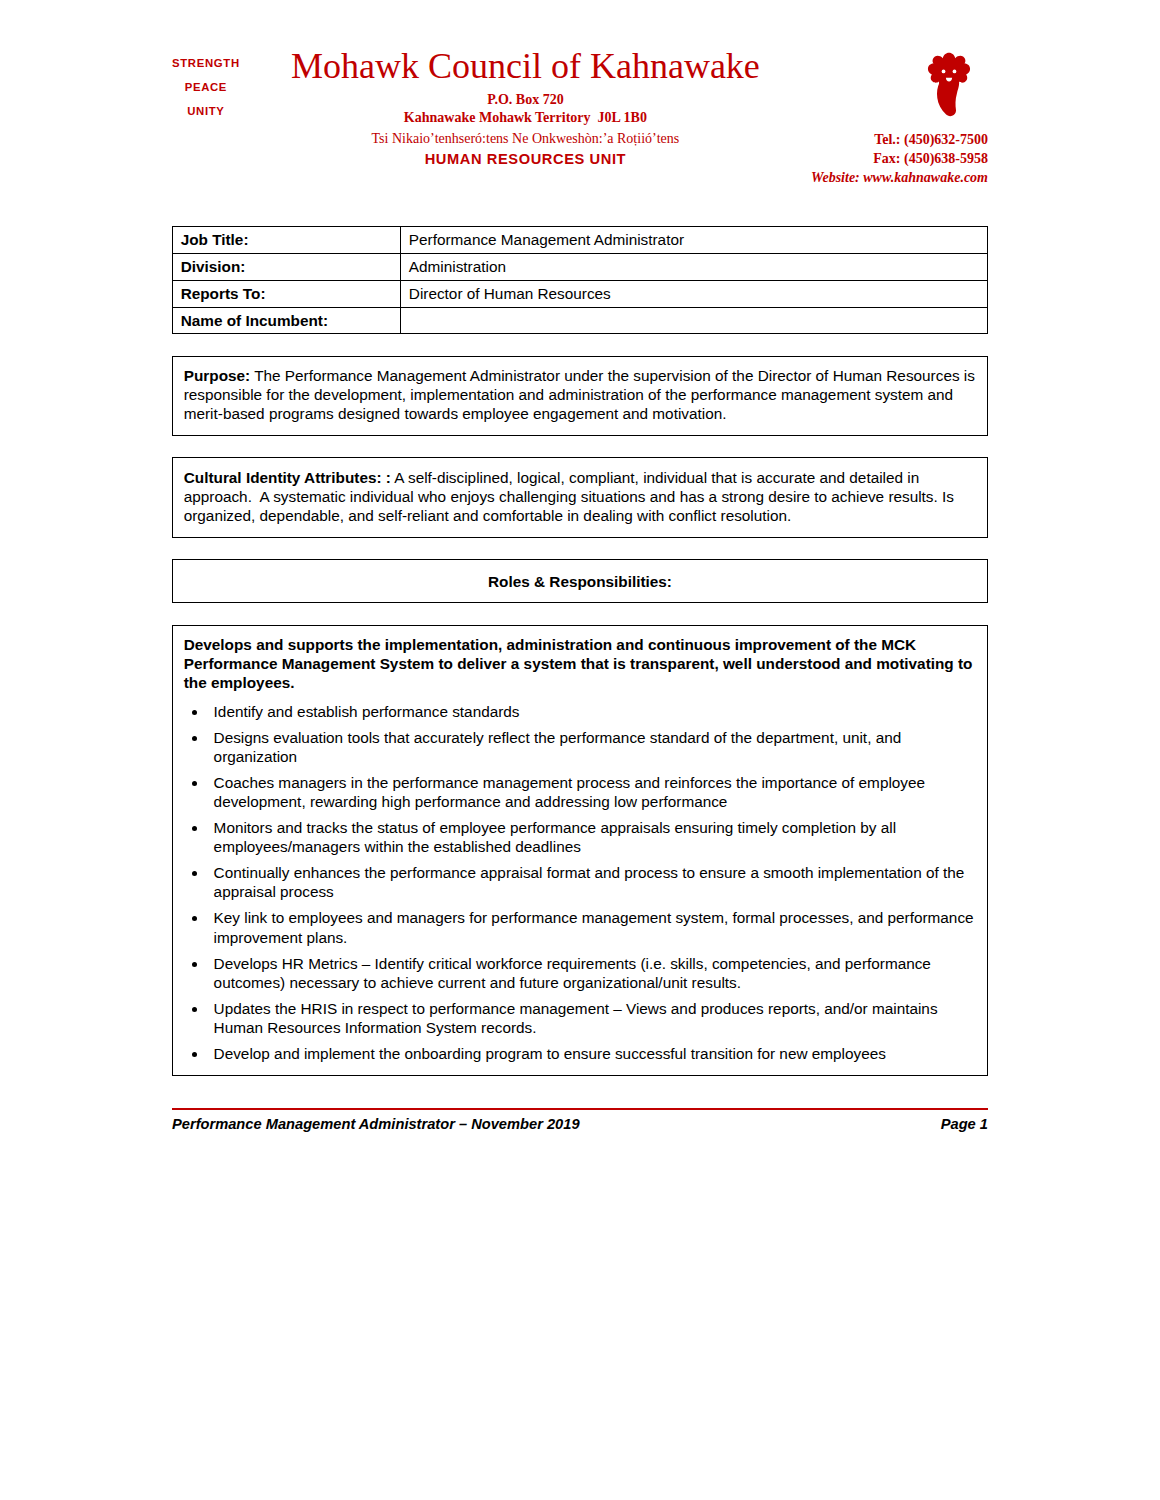STRENGTH
PEACE
UNITY
Mohawk Council of Kahnawake
P.O. Box 720
Kahnawake Mohawk Territory J0L 1B0
Tsi Nikaioʼtenhseró:tens Ne Onkweshòn:ʼa Roṭiióʼtens
HUMAN RESOURCES UNIT
Tel.: (450)632-7500
Fax: (450)638-5958
Website: www.kahnawake.com
| Job Title: | Performance Management Administrator |
| Division: | Administration |
| Reports To: | Director of Human Resources |
| Name of Incumbent: | |
| Purpose: The Performance Management Administrator under the supervision of the Director of Human Resources is responsible for the development, implementation and administration of the performance management system and merit-based programs designed towards employee engagement and motivation. |
| Cultural Identity Attributes: : A self-disciplined, logical, compliant, individual that is accurate and detailed in approach. A systematic individual who enjoys challenging situations and has a strong desire to achieve results. Is organized, dependable, and self-reliant and comfortable in dealing with conflict resolution. |
| Roles & Responsibilities: |
| Develops and supports the implementation, administration and continuous improvement of the MCK Performance Management System to deliver a system that is transparent, well understood and motivating to the employees. Identify and establish performance standards Designs evaluation tools that accurately reflect the performance standard of the department, unit, and organization Coaches managers in the performance management process and reinforces the importance of employee development, rewarding high performance and addressing low performance Monitors and tracks the status of employee performance appraisals ensuring timely completion by all employees/managers within the established deadlines Continually enhances the performance appraisal format and process to ensure a smooth implementation of the appraisal process Key link to employees and managers for performance management system, formal processes, and performance improvement plans. Develops HR Metrics – Identify critical workforce requirements (i.e. skills, competencies, and performance outcomes) necessary to achieve current and future organizational/unit results. Updates the HRIS in respect to performance management – Views and produces reports, and/or maintains Human Resources Information System records. Develop and implement the onboarding program to ensure successful transition for new employees |
Performance Management Administrator – November 2019 Page 1